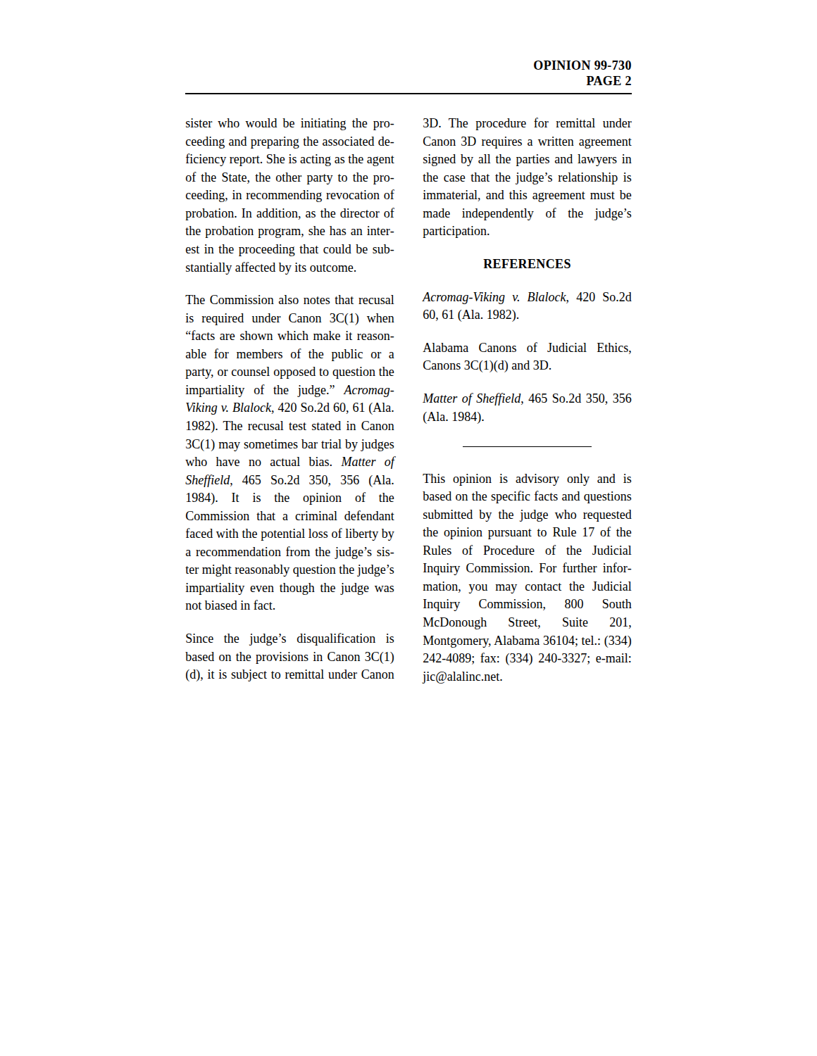OPINION 99-730 PAGE 2
sister who would be initiating the proceeding and preparing the associated deficiency report. She is acting as the agent of the State, the other party to the proceeding, in recommending revocation of probation. In addition, as the director of the probation program, she has an interest in the proceeding that could be substantially affected by its outcome.
The Commission also notes that recusal is required under Canon 3C(1) when “facts are shown which make it reasonable for members of the public or a party, or counsel opposed to question the impartiality of the judge.” Acromag-Viking v. Blalock, 420 So.2d 60, 61 (Ala. 1982). The recusal test stated in Canon 3C(1) may sometimes bar trial by judges who have no actual bias. Matter of Sheffield, 465 So.2d 350, 356 (Ala. 1984). It is the opinion of the Commission that a criminal defendant faced with the potential loss of liberty by a recommendation from the judge’s sister might reasonably question the judge’s impartiality even though the judge was not biased in fact.
Since the judge’s disqualification is based on the provisions in Canon 3C(1)(d), it is subject to remittal under Canon 3D. The procedure for remittal under Canon 3D requires a written agreement signed by all the parties and lawyers in the case that the judge’s relationship is immaterial, and this agreement must be made independently of the judge’s participation.
REFERENCES
Acromag-Viking v. Blalock, 420 So.2d 60, 61 (Ala. 1982).
Alabama Canons of Judicial Ethics, Canons 3C(1)(d) and 3D.
Matter of Sheffield, 465 So.2d 350, 356 (Ala. 1984).
This opinion is advisory only and is based on the specific facts and questions submitted by the judge who requested the opinion pursuant to Rule 17 of the Rules of Procedure of the Judicial Inquiry Commission. For further information, you may contact the Judicial Inquiry Commission, 800 South McDonough Street, Suite 201, Montgomery, Alabama 36104; tel.: (334) 242-4089; fax: (334) 240-3327; e-mail: jic@alalinc.net.